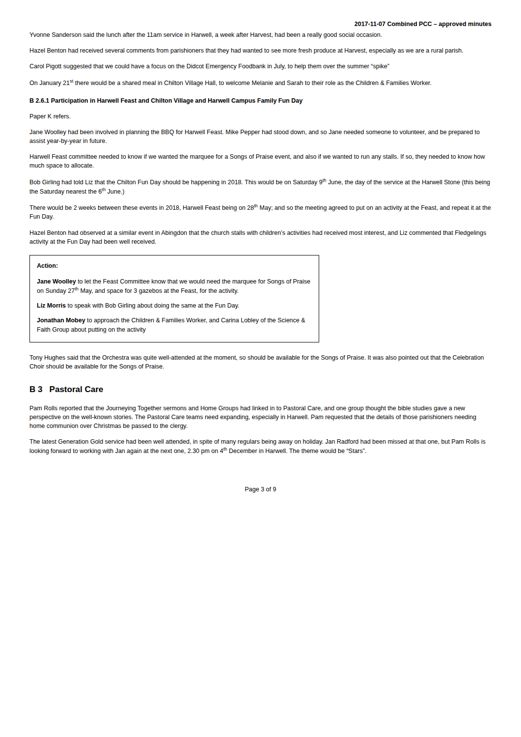2017-11-07 Combined PCC – approved minutes
Yvonne Sanderson said the lunch after the 11am service in Harwell, a week after Harvest, had been a really good social occasion.
Hazel Benton had received several comments from parishioners that they had wanted to see more fresh produce at Harvest, especially as we are a rural parish.
Carol Pigott suggested that we could have a focus on the Didcot Emergency Foodbank in July, to help them over the summer “spike”
On January 21st there would be a shared meal in Chilton Village Hall, to welcome Melanie and Sarah to their role as the Children & Families Worker.
B 2.6.1 Participation in Harwell Feast and Chilton Village and Harwell Campus Family Fun Day
Paper K refers.
Jane Woolley had been involved in planning the BBQ for Harwell Feast. Mike Pepper had stood down, and so Jane needed someone to volunteer, and be prepared to assist year-by-year in future.
Harwell Feast committee needed to know if we wanted the marquee for a Songs of Praise event, and also if we wanted to run any stalls. If so, they needed to know how much space to allocate.
Bob Girling had told Liz that the Chilton Fun Day should be happening in 2018. This would be on Saturday 9th June, the day of the service at the Harwell Stone (this being the Saturday nearest the 6th June.)
There would be 2 weeks between these events in 2018, Harwell Feast being on 28th May; and so the meeting agreed to put on an activity at the Feast, and repeat it at the Fun Day.
Hazel Benton had observed at a similar event in Abingdon that the church stalls with children’s activities had received most interest, and Liz commented that Fledgelings activity at the Fun Day had been well received.
Action:
Jane Woolley to let the Feast Committee know that we would need the marquee for Songs of Praise on Sunday 27th May, and space for 3 gazebos at the Feast, for the activity.
Liz Morris to speak with Bob Girling about doing the same at the Fun Day.
Jonathan Mobey to approach the Children & Families Worker, and Carina Lobley of the Science & Faith Group about putting on the activity
Tony Hughes said that the Orchestra was quite well-attended at the moment, so should be available for the Songs of Praise. It was also pointed out that the Celebration Choir should be available for the Songs of Praise.
B 3 Pastoral Care
Pam Rolls reported that the Journeying Together sermons and Home Groups had linked in to Pastoral Care, and one group thought the bible studies gave a new perspective on the well-known stories. The Pastoral Care teams need expanding, especially in Harwell. Pam requested that the details of those parishioners needing home communion over Christmas be passed to the clergy.
The latest Generation Gold service had been well attended, in spite of many regulars being away on holiday. Jan Radford had been missed at that one, but Pam Rolls is looking forward to working with Jan again at the next one, 2.30 pm on 4th December in Harwell. The theme would be “Stars”.
Page 3 of 9